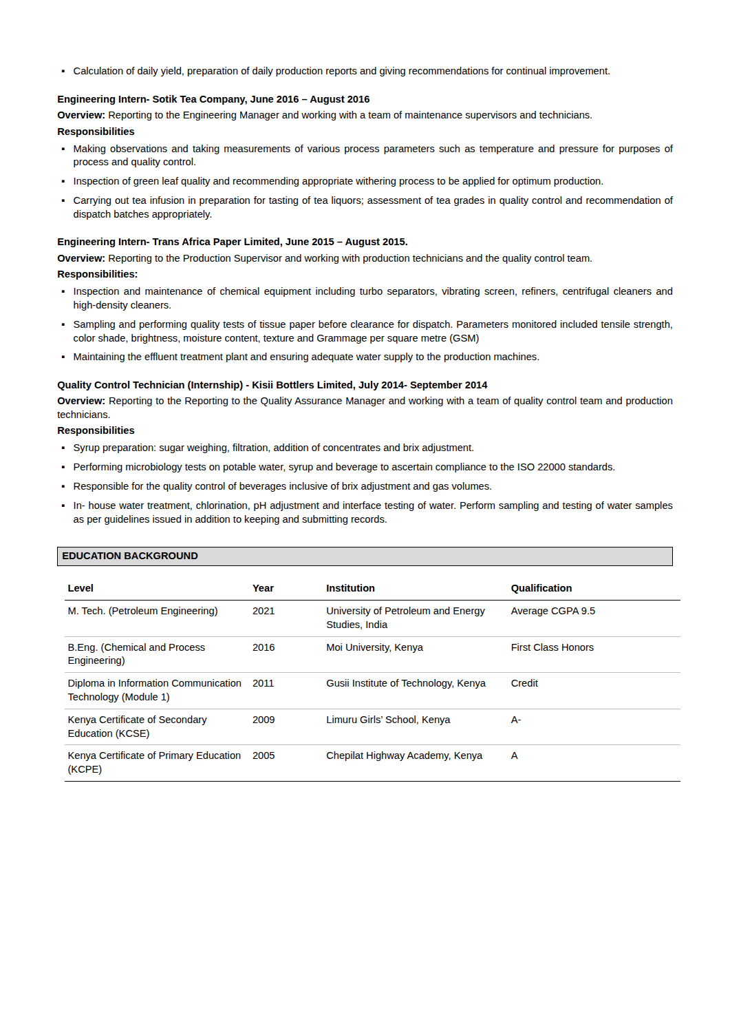Calculation of daily yield, preparation of daily production reports and giving recommendations for continual improvement.
Engineering Intern- Sotik Tea Company, June 2016 – August 2016
Overview: Reporting to the Engineering Manager and working with a team of maintenance supervisors and technicians.
Responsibilities
Making observations and taking measurements of various process parameters such as temperature and pressure for purposes of process and quality control.
Inspection of green leaf quality and recommending appropriate withering process to be applied for optimum production.
Carrying out tea infusion in preparation for tasting of tea liquors; assessment of tea grades in quality control and recommendation of dispatch batches appropriately.
Engineering Intern- Trans Africa Paper Limited, June 2015 – August 2015.
Overview: Reporting to the Production Supervisor and working with production technicians and the quality control team.
Responsibilities:
Inspection and maintenance of chemical equipment including turbo separators, vibrating screen, refiners, centrifugal cleaners and high-density cleaners.
Sampling and performing quality tests of tissue paper before clearance for dispatch. Parameters monitored included tensile strength, color shade, brightness, moisture content, texture and Grammage per square metre (GSM)
Maintaining the effluent treatment plant and ensuring adequate water supply to the production machines.
Quality Control Technician (Internship) - Kisii Bottlers Limited, July 2014- September 2014
Overview: Reporting to the Reporting to the Quality Assurance Manager and working with a team of quality control team and production technicians.
Responsibilities
Syrup preparation: sugar weighing, filtration, addition of concentrates and brix adjustment.
Performing microbiology tests on potable water, syrup and beverage to ascertain compliance to the ISO 22000 standards.
Responsible for the quality control of beverages inclusive of brix adjustment and gas volumes.
In- house water treatment, chlorination, pH adjustment and interface testing of water. Perform sampling and testing of water samples as per guidelines issued in addition to keeping and submitting records.
EDUCATION BACKGROUND
| Level | Year | Institution | Qualification |
| --- | --- | --- | --- |
| M. Tech. (Petroleum Engineering) | 2021 | University of Petroleum and Energy Studies, India | Average CGPA 9.5 |
| B.Eng. (Chemical and Process Engineering) | 2016 | Moi University, Kenya | First Class Honors |
| Diploma in Information Communication Technology (Module 1) | 2011 | Gusii Institute of Technology, Kenya | Credit |
| Kenya Certificate of Secondary Education (KCSE) | 2009 | Limuru Girls’ School, Kenya | A- |
| Kenya Certificate of Primary Education (KCPE) | 2005 | Chepilat Highway Academy, Kenya | A |